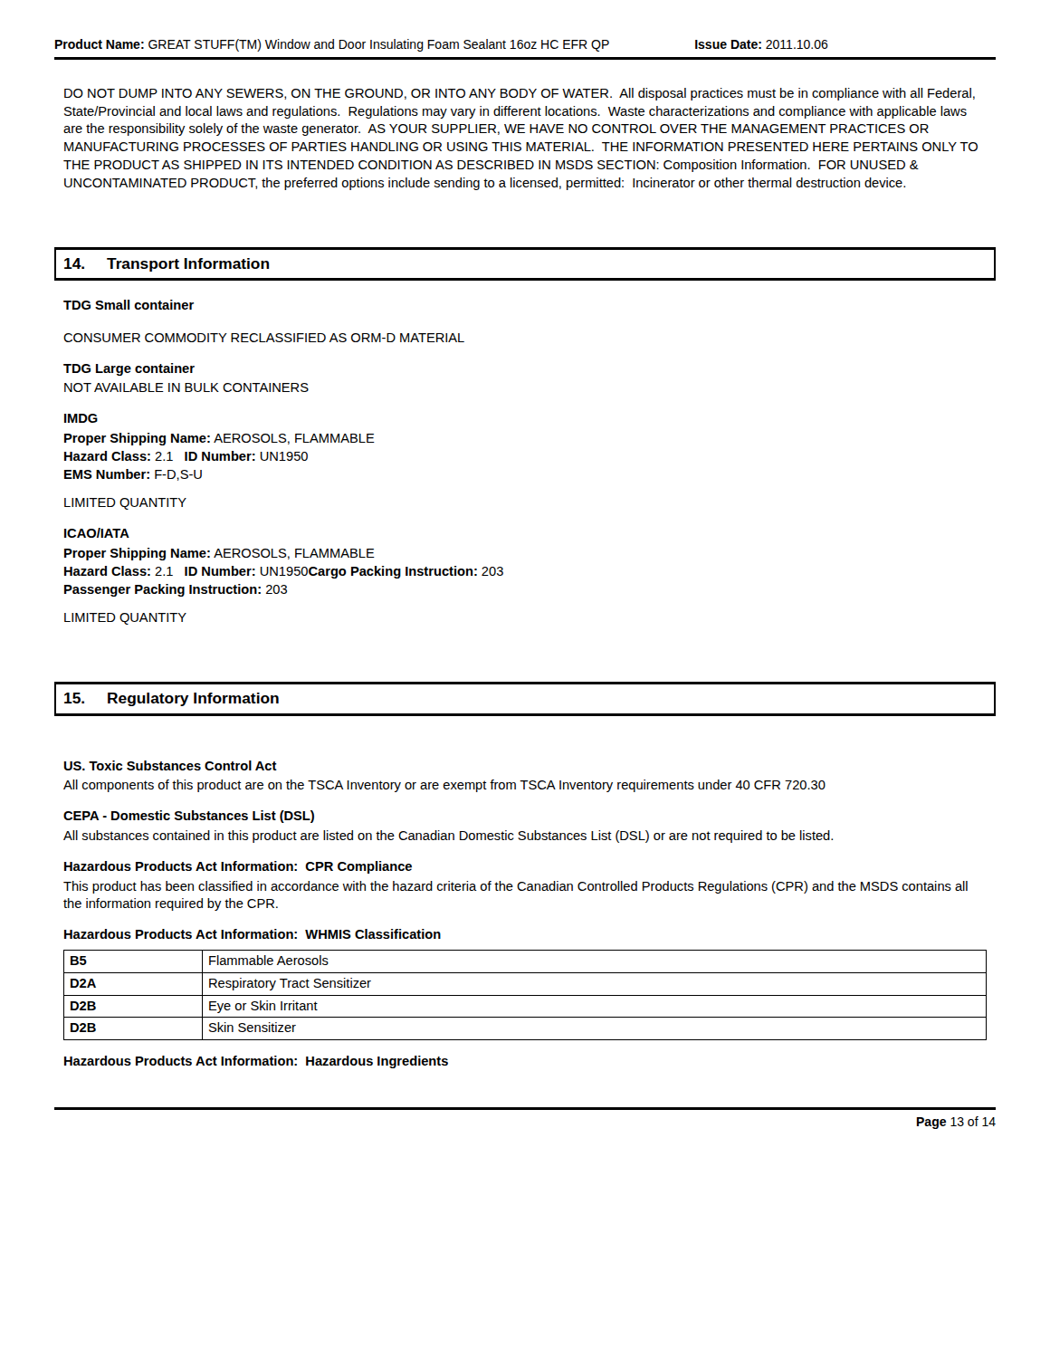| Product Name: GREAT STUFF(TM) Window and Door Insulating Foam Sealant 16oz HC EFR QP | Issue Date: 2011.10.06 |
DO NOT DUMP INTO ANY SEWERS, ON THE GROUND, OR INTO ANY BODY OF WATER. All disposal practices must be in compliance with all Federal, State/Provincial and local laws and regulations. Regulations may vary in different locations. Waste characterizations and compliance with applicable laws are the responsibility solely of the waste generator. AS YOUR SUPPLIER, WE HAVE NO CONTROL OVER THE MANAGEMENT PRACTICES OR MANUFACTURING PROCESSES OF PARTIES HANDLING OR USING THIS MATERIAL. THE INFORMATION PRESENTED HERE PERTAINS ONLY TO THE PRODUCT AS SHIPPED IN ITS INTENDED CONDITION AS DESCRIBED IN MSDS SECTION: Composition Information. FOR UNUSED & UNCONTAMINATED PRODUCT, the preferred options include sending to a licensed, permitted: Incinerator or other thermal destruction device.
14. Transport Information
TDG Small container
CONSUMER COMMODITY RECLASSIFIED AS ORM-D MATERIAL
TDG Large container
NOT AVAILABLE IN BULK CONTAINERS
IMDG
Proper Shipping Name: AEROSOLS, FLAMMABLE
Hazard Class: 2.1 ID Number: UN1950
EMS Number: F-D,S-U
LIMITED QUANTITY
ICAO/IATA
Proper Shipping Name: AEROSOLS, FLAMMABLE
Hazard Class: 2.1 ID Number: UN1950Cargo Packing Instruction: 203
Passenger Packing Instruction: 203
LIMITED QUANTITY
15. Regulatory Information
US. Toxic Substances Control Act
All components of this product are on the TSCA Inventory or are exempt from TSCA Inventory requirements under 40 CFR 720.30
CEPA - Domestic Substances List (DSL)
All substances contained in this product are listed on the Canadian Domestic Substances List (DSL) or are not required to be listed.
Hazardous Products Act Information: CPR Compliance
This product has been classified in accordance with the hazard criteria of the Canadian Controlled Products Regulations (CPR) and the MSDS contains all the information required by the CPR.
Hazardous Products Act Information: WHMIS Classification
| B5 | Flammable Aerosols |
| D2A | Respiratory Tract Sensitizer |
| D2B | Eye or Skin Irritant |
| D2B | Skin Sensitizer |
Hazardous Products Act Information: Hazardous Ingredients
Page 13 of 14